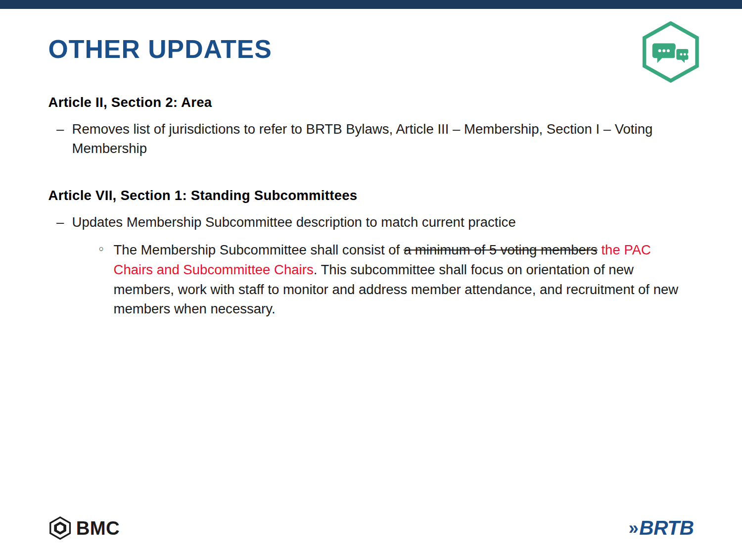Other Updates
Article II, Section 2: Area
Removes list of jurisdictions to refer to BRTB Bylaws, Article III – Membership, Section I – Voting Membership
Article VII, Section 1: Standing Subcommittees
Updates Membership Subcommittee description to match current practice
The Membership Subcommittee shall consist of a minimum of 5 voting members the PAC Chairs and Subcommittee Chairs. This subcommittee shall focus on orientation of new members, work with staff to monitor and address member attendance, and recruitment of new members when necessary.
BMC
» BRTB